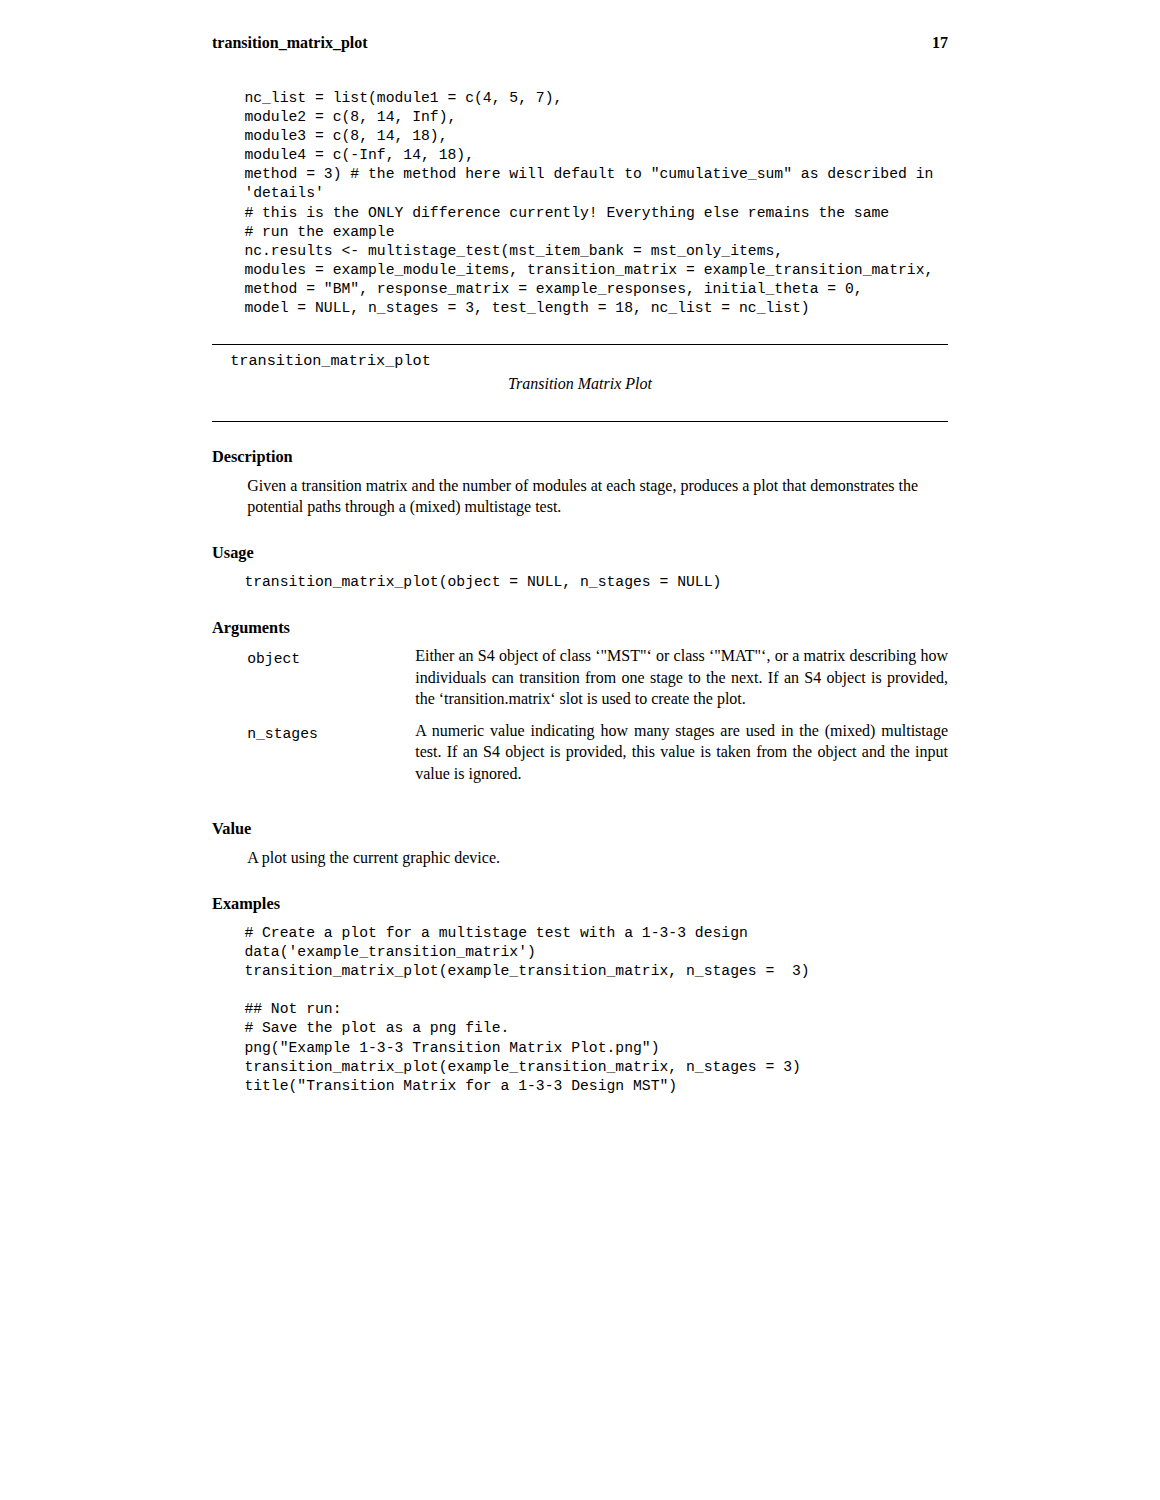transition_matrix_plot 17
nc_list = list(module1 = c(4, 5, 7),
module2 = c(8, 14, Inf),
module3 = c(8, 14, 18),
module4 = c(-Inf, 14, 18),
method = 3) # the method here will default to "cumulative_sum" as described in 'details'
# this is the ONLY difference currently! Everything else remains the same
# run the example
nc.results <- multistage_test(mst_item_bank = mst_only_items,
modules = example_module_items, transition_matrix = example_transition_matrix,
method = "BM", response_matrix = example_responses, initial_theta = 0,
model = NULL, n_stages = 3, test_length = 18, nc_list = nc_list)
transition_matrix_plot
Transition Matrix Plot
Description
Given a transition matrix and the number of modules at each stage, produces a plot that demonstrates the potential paths through a (mixed) multistage test.
Usage
transition_matrix_plot(object = NULL, n_stages = NULL)
Arguments
object
Either an S4 object of class ‘"MST"‘ or class ‘"MAT"‘, or a matrix describing how individuals can transition from one stage to the next. If an S4 object is provided, the ‘transition.matrix‘ slot is used to create the plot.
n_stages
A numeric value indicating how many stages are used in the (mixed) multistage test. If an S4 object is provided, this value is taken from the object and the input value is ignored.
Value
A plot using the current graphic device.
Examples
# Create a plot for a multistage test with a 1-3-3 design
data('example_transition_matrix')
transition_matrix_plot(example_transition_matrix, n_stages =  3)

## Not run:
# Save the plot as a png file.
png("Example 1-3-3 Transition Matrix Plot.png")
transition_matrix_plot(example_transition_matrix, n_stages = 3)
title("Transition Matrix for a 1-3-3 Design MST")